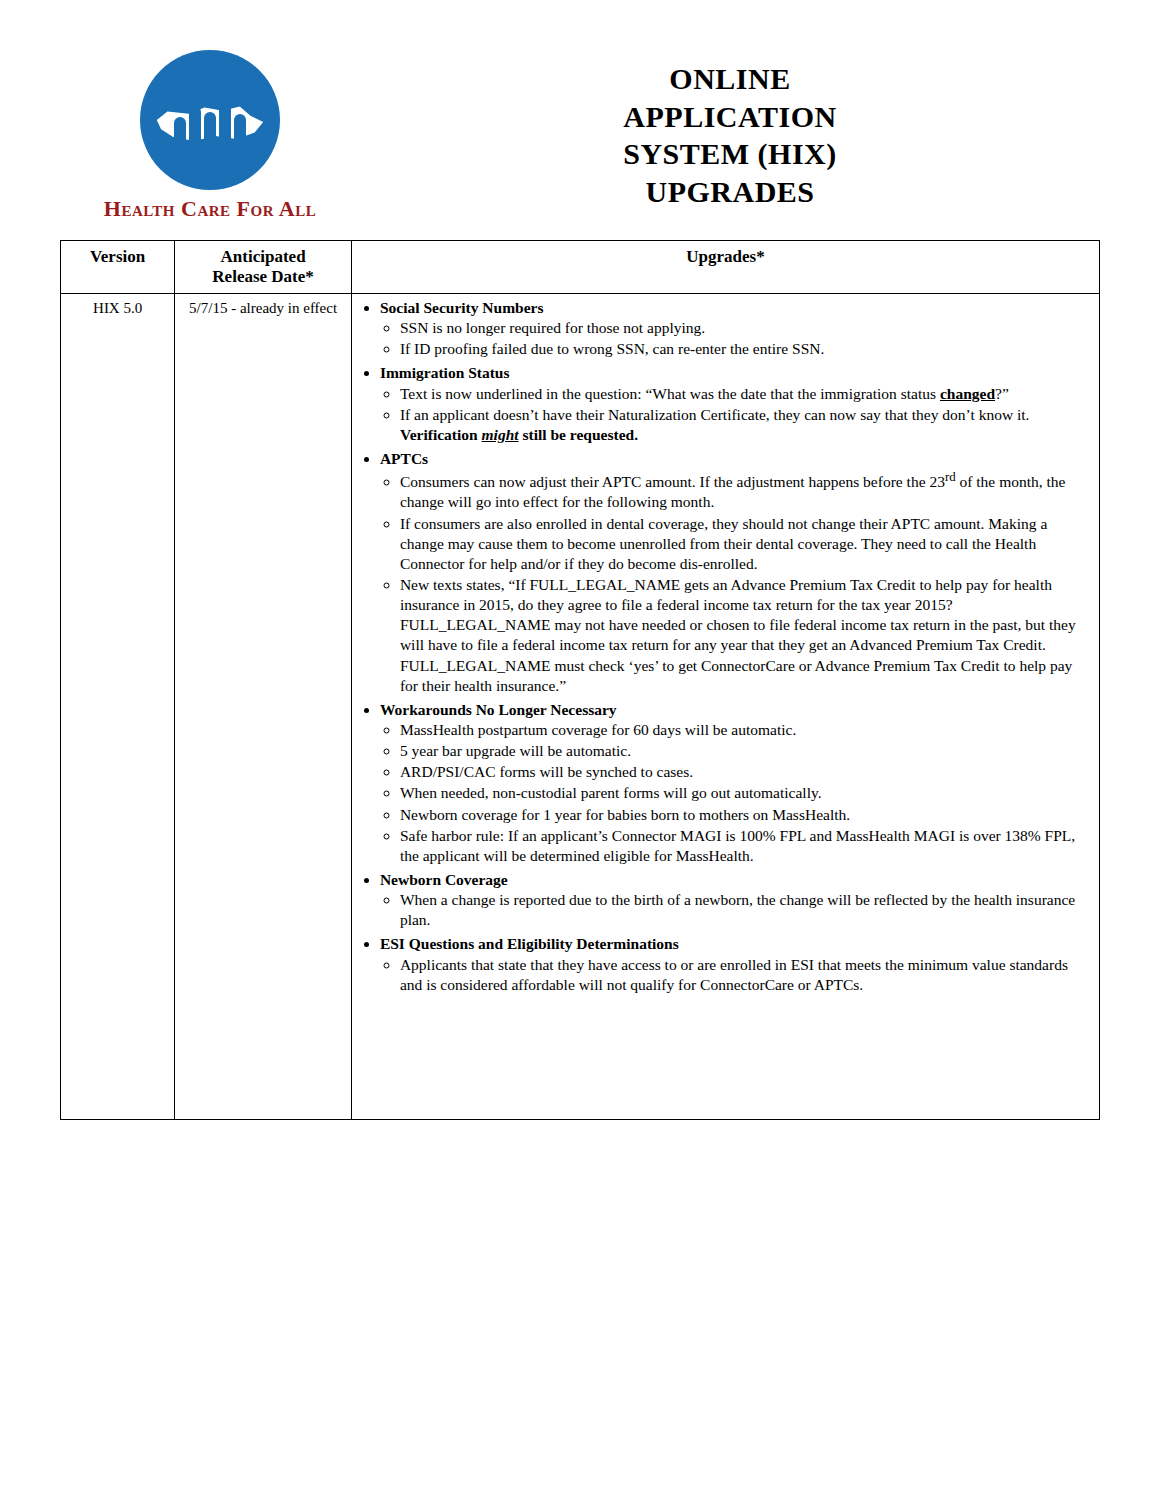Health Care For All
ONLINE
APPLICATION
SYSTEM (HIX)
UPGRADES
| Version | Anticipated Release Date* | Upgrades* |
| --- | --- | --- |
| HIX 5.0 | 5/7/15 - already in effect | Social Security Numbers SSN is no longer required for those not applying. If ID proofing failed due to wrong SSN, can re-enter the entire SSN. Immigration Status Text is now underlined in the question: “What was the date that the immigration status changed ?” If an applicant doesn’t have their Naturalization Certificate, they can now say that they don’t know it. Verification might still be requested. APTCs Consumers can now adjust their APTC amount. If the adjustment happens before the 23 rd of the month, the change will go into effect for the following month. If consumers are also enrolled in dental coverage, they should not change their APTC amount. Making a change may cause them to become unenrolled from their dental coverage. They need to call the Health Connector for help and/or if they do become dis-enrolled. New texts states, “If FULL_LEGAL_NAME gets an Advance Premium Tax Credit to help pay for health insurance in 2015, do they agree to file a federal income tax return for the tax year 2015? FULL_LEGAL_NAME may not have needed or chosen to file federal income tax return in the past, but they will have to file a federal income tax return for any year that they get an Advanced Premium Tax Credit. FULL_LEGAL_NAME must check ‘yes’ to get ConnectorCare or Advance Premium Tax Credit to help pay for their health insurance.” Workarounds No Longer Necessary MassHealth postpartum coverage for 60 days will be automatic. 5 year bar upgrade will be automatic. ARD/PSI/CAC forms will be synched to cases. When needed, non-custodial parent forms will go out automatically. Newborn coverage for 1 year for babies born to mothers on MassHealth. Safe harbor rule: If an applicant’s Connector MAGI is 100% FPL and MassHealth MAGI is over 138% FPL, the applicant will be determined eligible for MassHealth. Newborn Coverage When a change is reported due to the birth of a newborn, the change will be reflected by the health insurance plan. ESI Questions and Eligibility Determinations Applicants that state that they have access to or are enrolled in ESI that meets the minimum value standards and is considered affordable will not qualify for ConnectorCare or APTCs. |